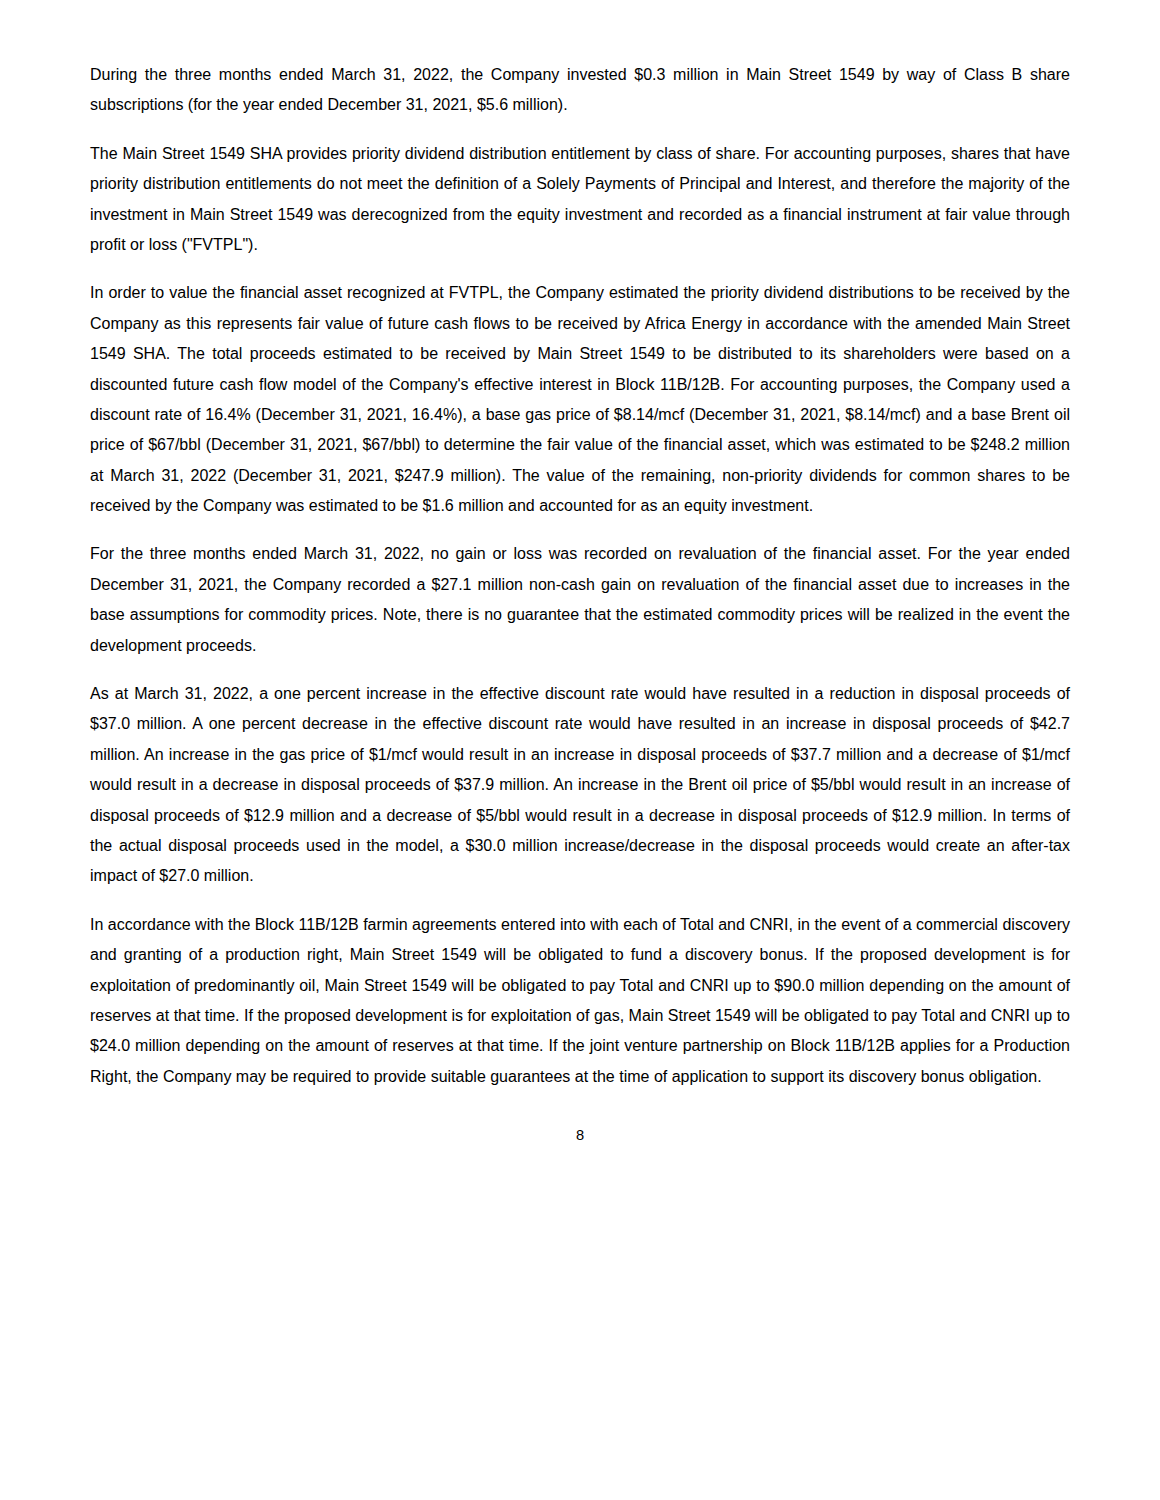During the three months ended March 31, 2022, the Company invested $0.3 million in Main Street 1549 by way of Class B share subscriptions (for the year ended December 31, 2021, $5.6 million).
The Main Street 1549 SHA provides priority dividend distribution entitlement by class of share. For accounting purposes, shares that have priority distribution entitlements do not meet the definition of a Solely Payments of Principal and Interest, and therefore the majority of the investment in Main Street 1549 was derecognized from the equity investment and recorded as a financial instrument at fair value through profit or loss ("FVTPL").
In order to value the financial asset recognized at FVTPL, the Company estimated the priority dividend distributions to be received by the Company as this represents fair value of future cash flows to be received by Africa Energy in accordance with the amended Main Street 1549 SHA. The total proceeds estimated to be received by Main Street 1549 to be distributed to its shareholders were based on a discounted future cash flow model of the Company's effective interest in Block 11B/12B. For accounting purposes, the Company used a discount rate of 16.4% (December 31, 2021, 16.4%), a base gas price of $8.14/mcf (December 31, 2021, $8.14/mcf) and a base Brent oil price of $67/bbl (December 31, 2021, $67/bbl) to determine the fair value of the financial asset, which was estimated to be $248.2 million at March 31, 2022 (December 31, 2021, $247.9 million). The value of the remaining, non-priority dividends for common shares to be received by the Company was estimated to be $1.6 million and accounted for as an equity investment.
For the three months ended March 31, 2022, no gain or loss was recorded on revaluation of the financial asset. For the year ended December 31, 2021, the Company recorded a $27.1 million non-cash gain on revaluation of the financial asset due to increases in the base assumptions for commodity prices. Note, there is no guarantee that the estimated commodity prices will be realized in the event the development proceeds.
As at March 31, 2022, a one percent increase in the effective discount rate would have resulted in a reduction in disposal proceeds of $37.0 million. A one percent decrease in the effective discount rate would have resulted in an increase in disposal proceeds of $42.7 million. An increase in the gas price of $1/mcf would result in an increase in disposal proceeds of $37.7 million and a decrease of $1/mcf would result in a decrease in disposal proceeds of $37.9 million. An increase in the Brent oil price of $5/bbl would result in an increase of disposal proceeds of $12.9 million and a decrease of $5/bbl would result in a decrease in disposal proceeds of $12.9 million. In terms of the actual disposal proceeds used in the model, a $30.0 million increase/decrease in the disposal proceeds would create an after-tax impact of $27.0 million.
In accordance with the Block 11B/12B farmin agreements entered into with each of Total and CNRI, in the event of a commercial discovery and granting of a production right, Main Street 1549 will be obligated to fund a discovery bonus. If the proposed development is for exploitation of predominantly oil, Main Street 1549 will be obligated to pay Total and CNRI up to $90.0 million depending on the amount of reserves at that time. If the proposed development is for exploitation of gas, Main Street 1549 will be obligated to pay Total and CNRI up to $24.0 million depending on the amount of reserves at that time. If the joint venture partnership on Block 11B/12B applies for a Production Right, the Company may be required to provide suitable guarantees at the time of application to support its discovery bonus obligation.
8